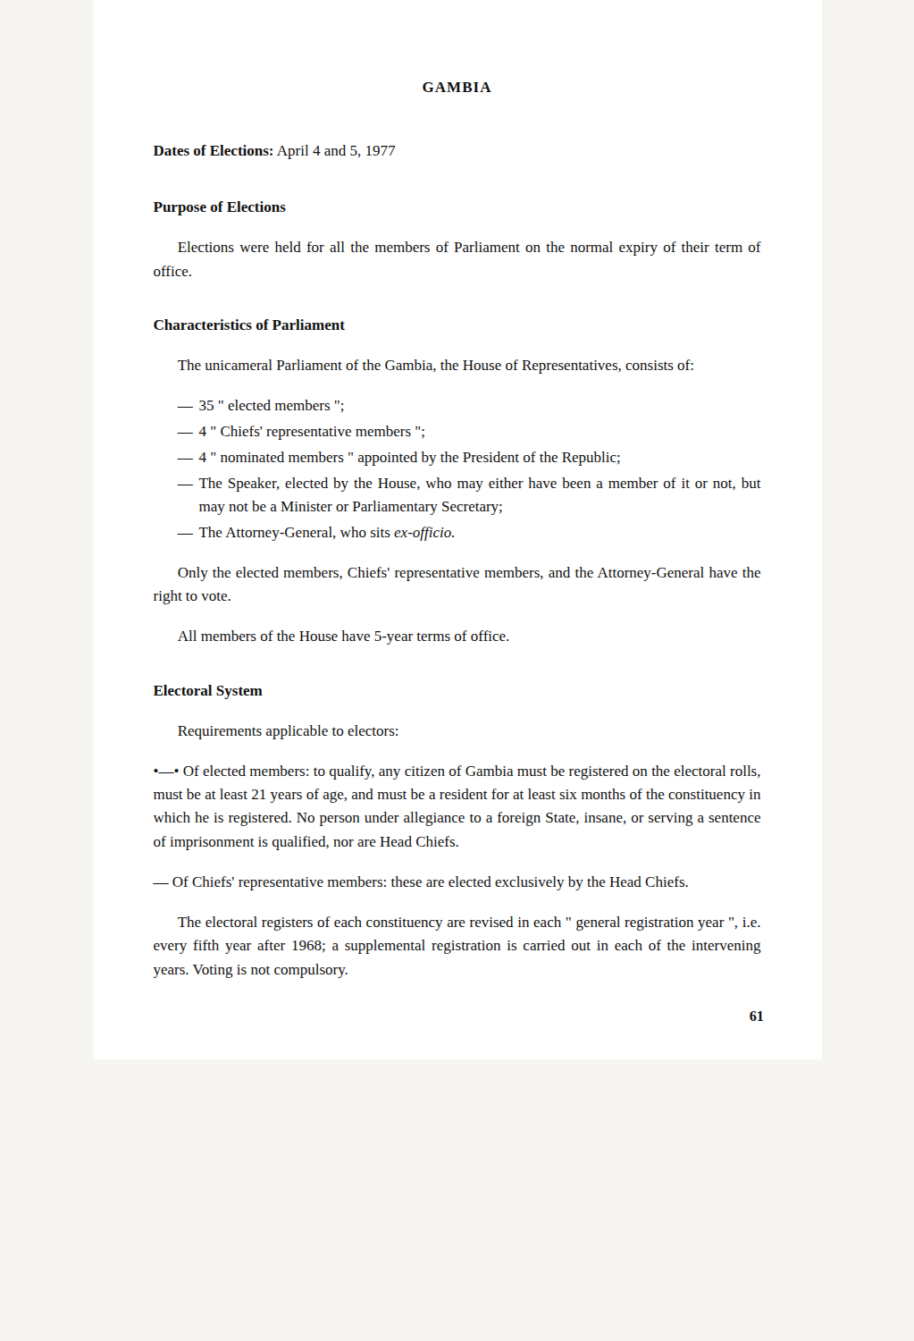GAMBIA
Dates of Elections: April 4 and 5, 1977
Purpose of Elections
Elections were held for all the members of Parliament on the normal expiry of their term of office.
Characteristics of Parliament
The unicameral Parliament of the Gambia, the House of Representatives, consists of:
35 " elected members ";
4 " Chiefs' representative members ";
4 " nominated members " appointed by the President of the Republic;
The Speaker, elected by the House, who may either have been a member of it or not, but may not be a Minister or Parliamentary Secretary;
The Attorney-General, who sits ex-officio.
Only the elected members, Chiefs' representative members, and the Attorney-General have the right to vote.
All members of the House have 5-year terms of office.
Electoral System
Requirements applicable to electors:
Of elected members: to qualify, any citizen of Gambia must be registered on the electoral rolls, must be at least 21 years of age, and must be a resident for at least six months of the constituency in which he is registered. No person under allegiance to a foreign State, insane, or serving a sentence of imprisonment is qualified, nor are Head Chiefs.
— Of Chiefs' representative members: these are elected exclusively by the Head Chiefs.
The electoral registers of each constituency are revised in each " general registration year ", i.e. every fifth year after 1968; a supplemental registration is carried out in each of the intervening years. Voting is not compulsory.
61